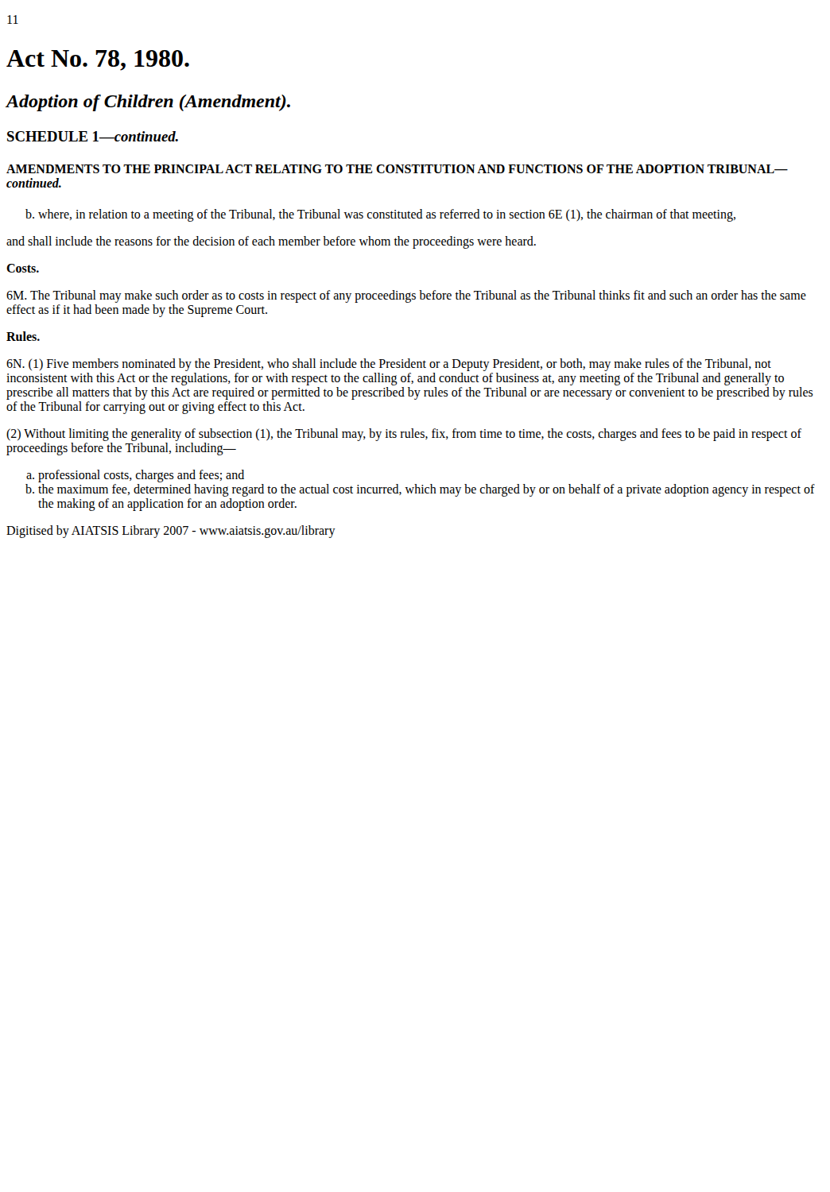11
Act No. 78, 1980.
Adoption of Children (Amendment).
SCHEDULE 1—continued.
AMENDMENTS TO THE PRINCIPAL ACT RELATING TO THE CONSTITUTION AND FUNCTIONS OF THE ADOPTION TRIBUNAL—continued.
where, in relation to a meeting of the Tribunal, the Tribunal was constituted as referred to in section 6E (1), the chairman of that meeting,
and shall include the reasons for the decision of each member before whom the proceedings were heard.
Costs.
6M. The Tribunal may make such order as to costs in respect of any proceedings before the Tribunal as the Tribunal thinks fit and such an order has the same effect as if it had been made by the Supreme Court.
Rules.
6N. (1) Five members nominated by the President, who shall include the President or a Deputy President, or both, may make rules of the Tribunal, not inconsistent with this Act or the regulations, for or with respect to the calling of, and conduct of business at, any meeting of the Tribunal and generally to prescribe all matters that by this Act are required or permitted to be prescribed by rules of the Tribunal or are necessary or convenient to be prescribed by rules of the Tribunal for carrying out or giving effect to this Act.
(2) Without limiting the generality of subsection (1), the Tribunal may, by its rules, fix, from time to time, the costs, charges and fees to be paid in respect of proceedings before the Tribunal, including—
professional costs, charges and fees; and
the maximum fee, determined having regard to the actual cost incurred, which may be charged by or on behalf of a private adoption agency in respect of the making of an application for an adoption order.
Digitised by AIATSIS Library 2007 - www.aiatsis.gov.au/library